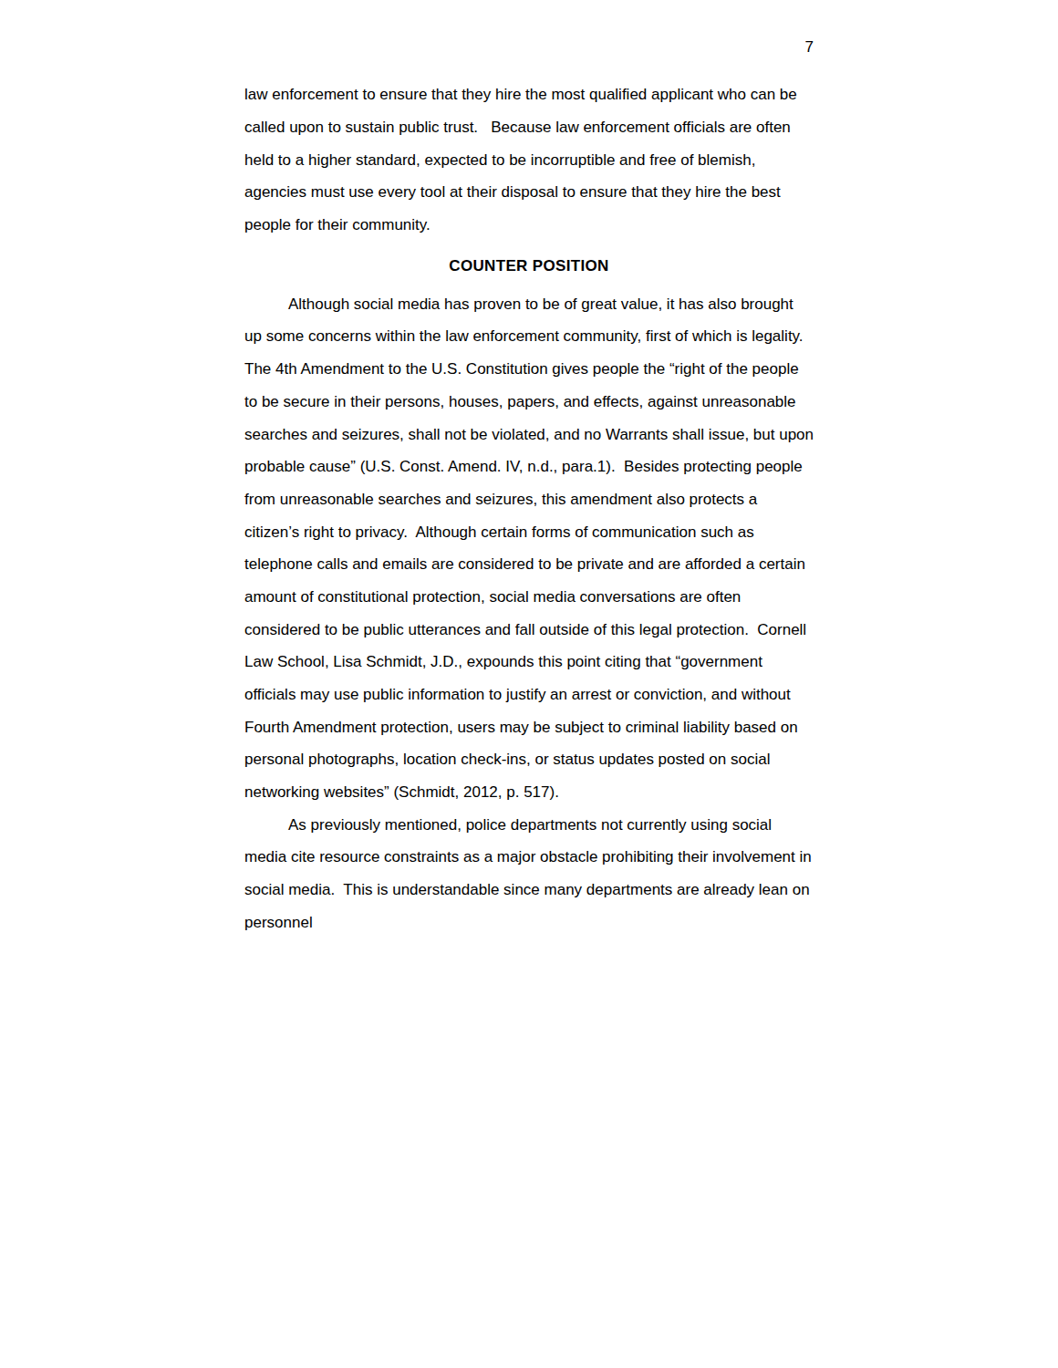7
law enforcement to ensure that they hire the most qualified applicant who can be called upon to sustain public trust. Because law enforcement officials are often held to a higher standard, expected to be incorruptible and free of blemish, agencies must use every tool at their disposal to ensure that they hire the best people for their community.
COUNTER POSITION
Although social media has proven to be of great value, it has also brought up some concerns within the law enforcement community, first of which is legality. The 4th Amendment to the U.S. Constitution gives people the “right of the people to be secure in their persons, houses, papers, and effects, against unreasonable searches and seizures, shall not be violated, and no Warrants shall issue, but upon probable cause” (U.S. Const. Amend. IV, n.d., para.1). Besides protecting people from unreasonable searches and seizures, this amendment also protects a citizen’s right to privacy. Although certain forms of communication such as telephone calls and emails are considered to be private and are afforded a certain amount of constitutional protection, social media conversations are often considered to be public utterances and fall outside of this legal protection. Cornell Law School, Lisa Schmidt, J.D., expounds this point citing that “government officials may use public information to justify an arrest or conviction, and without Fourth Amendment protection, users may be subject to criminal liability based on personal photographs, location check-ins, or status updates posted on social networking websites” (Schmidt, 2012, p. 517).
As previously mentioned, police departments not currently using social media cite resource constraints as a major obstacle prohibiting their involvement in social media. This is understandable since many departments are already lean on personnel